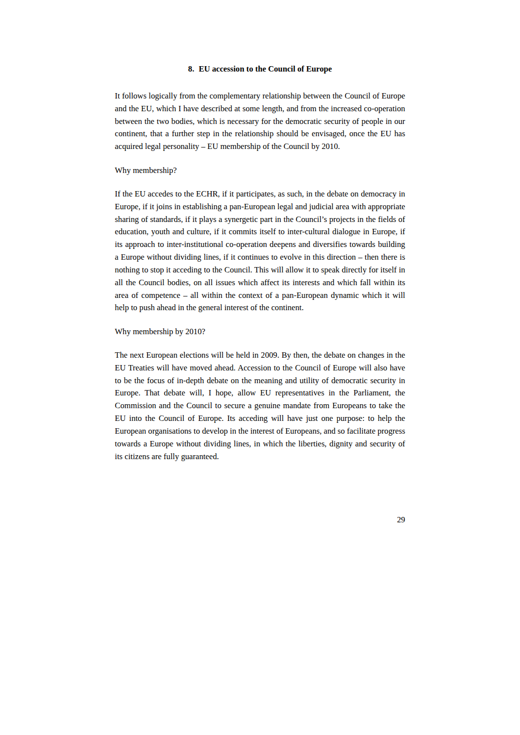8. EU accession to the Council of Europe
It follows logically from the complementary relationship between the Council of Europe and the EU, which I have described at some length, and from the increased co-operation between the two bodies, which is necessary for the democratic security of people in our continent, that a further step in the relationship should be envisaged, once the EU has acquired legal personality – EU membership of the Council by 2010.
Why membership?
If the EU accedes to the ECHR, if it participates, as such, in the debate on democracy in Europe, if it joins in establishing a pan-European legal and judicial area with appropriate sharing of standards, if it plays a synergetic part in the Council’s projects in the fields of education, youth and culture, if it commits itself to inter-cultural dialogue in Europe, if its approach to inter-institutional co-operation deepens and diversifies towards building a Europe without dividing lines, if it continues to evolve in this direction – then there is nothing to stop it acceding to the Council. This will allow it to speak directly for itself in all the Council bodies, on all issues which affect its interests and which fall within its area of competence – all within the context of a pan-European dynamic which it will help to push ahead in the general interest of the continent.
Why membership by 2010?
The next European elections will be held in 2009. By then, the debate on changes in the EU Treaties will have moved ahead. Accession to the Council of Europe will also have to be the focus of in-depth debate on the meaning and utility of democratic security in Europe. That debate will, I hope, allow EU representatives in the Parliament, the Commission and the Council to secure a genuine mandate from Europeans to take the EU into the Council of Europe. Its acceding will have just one purpose: to help the European organisations to develop in the interest of Europeans, and so facilitate progress towards a Europe without dividing lines, in which the liberties, dignity and security of its citizens are fully guaranteed.
29